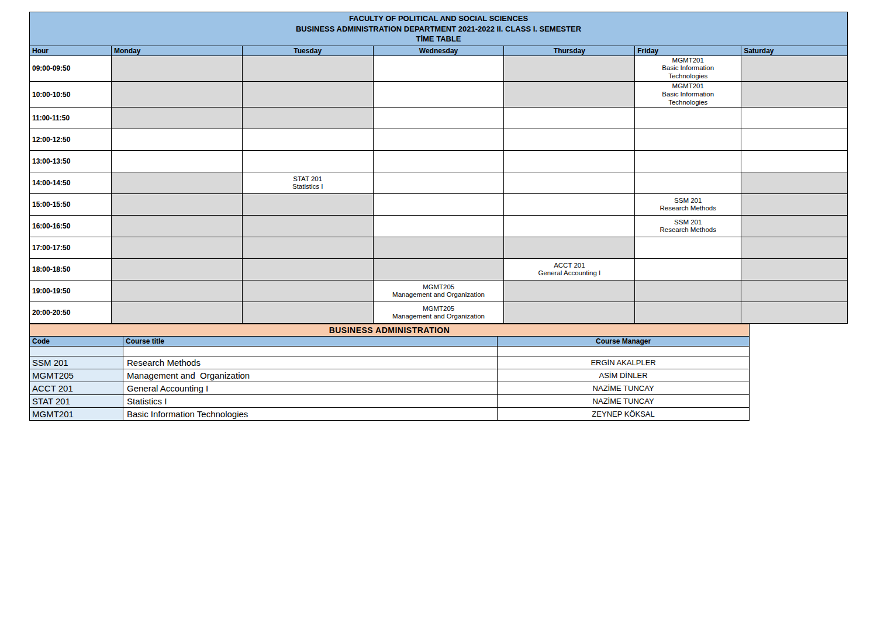| FACULTY OF POLITICAL AND SOCIAL SCIENCES BUSINESS ADMINISTRATION DEPARTMENT 2021-2022 II. CLASS I. SEMESTER TİME TABLE |
| Hour | Monday | Tuesday | Wednesday | Thursday | Friday | Saturday |
| 09:00-09:50 | | | | | MGMT201 Basic Information Technologies | |
| 10:00-10:50 | | | | | MGMT201 Basic Information Technologies | |
| 11:00-11:50 | | | | | | |
| 12:00-12:50 | | | | | | |
| 13:00-13:50 | | | | | | |
| 14:00-14:50 | | STAT 201 Statistics I | | | | |
| 15:00-15:50 | | | | | SSM 201 Research Methods | |
| 16:00-16:50 | | | | | SSM 201 Research Methods | |
| 17:00-17:50 | | | | | | |
| 18:00-18:50 | | | | ACCT 201 General Accounting I | | |
| 19:00-19:50 | | | MGMT205 Management and Organization | | | |
| 20:00-20:50 | | | MGMT205 Management and Organization | | | |
| BUSINESS ADMINISTRATION |
| Code | Course title | Course Manager |
| SSM 201 | Research Methods | ERGİN AKALPLER |
| MGMT205 | Management and Organization | ASİM DİNLER |
| ACCT 201 | General Accounting I | NAZİME TUNCAY |
| STAT 201 | Statistics I | NAZİME TUNCAY |
| MGMT201 | Basic Information Technologies | ZEYNEP KÖKSAL |